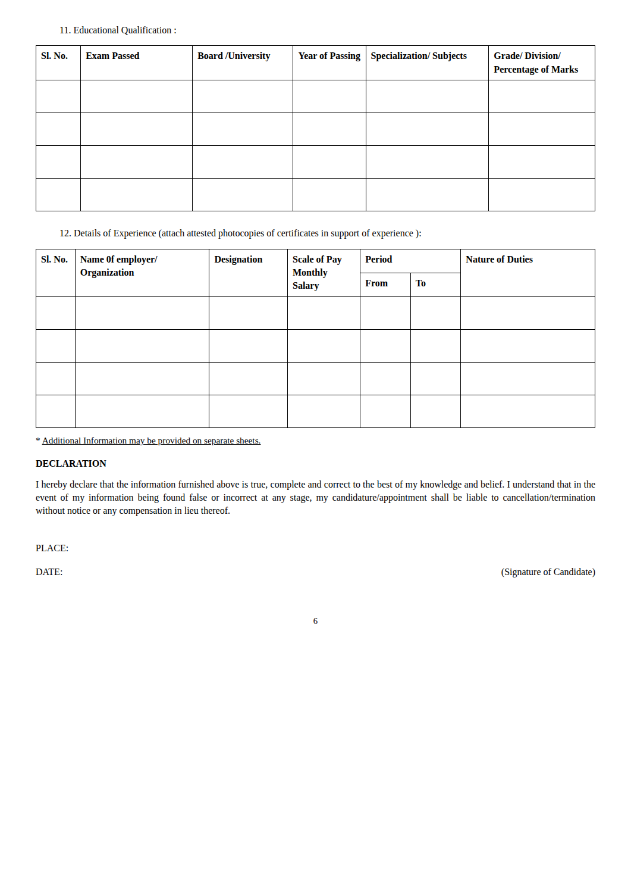11. Educational Qualification :
| Sl. No. | Exam Passed | Board /University | Year of Passing | Specialization/ Subjects | Grade/ Division/ Percentage of Marks |
| --- | --- | --- | --- | --- | --- |
12. Details of Experience (attach attested photocopies of certificates in support of experience ):
| Sl. No. | Name 0f employer/ Organization | Designation | Scale of Pay Monthly Salary | Period | Nature of Duties |
| --- | --- | --- | --- | --- | --- |
| From | To |
* Additional Information may be provided on separate sheets.
DECLARATION
I hereby declare that the information furnished above is true, complete and correct to the best of my knowledge and belief. I understand that in the event of my information being found false or incorrect at any stage, my candidature/appointment shall be liable to cancellation/termination without notice or any compensation in lieu thereof.
PLACE:
DATE: (Signature of Candidate)
6